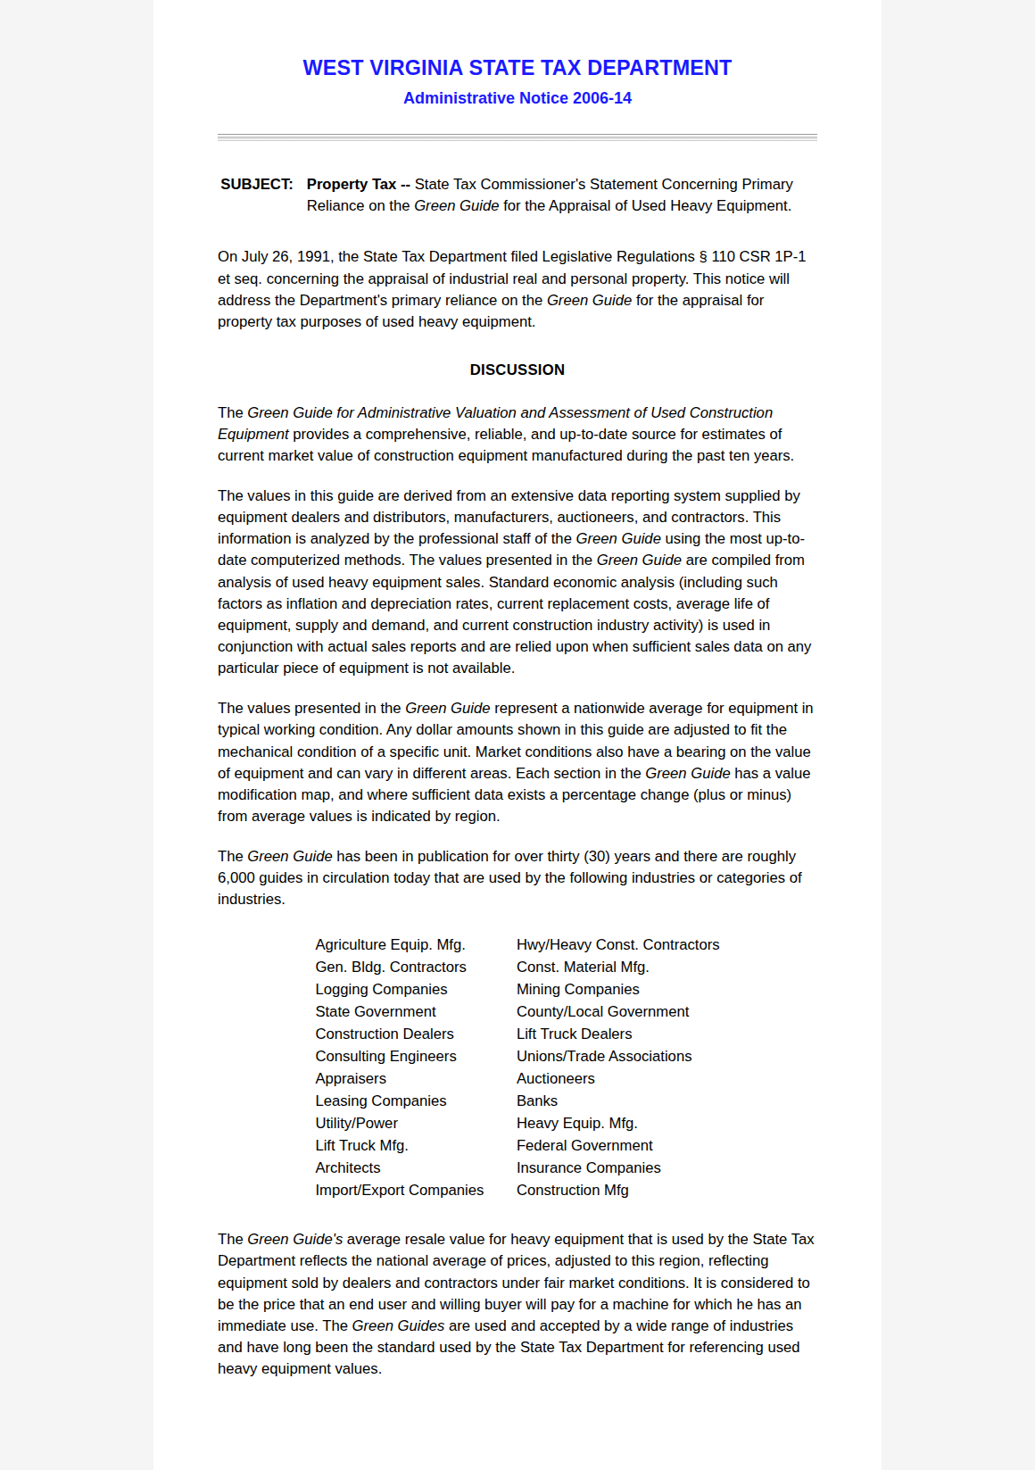WEST VIRGINIA STATE TAX DEPARTMENT
Administrative Notice 2006-14
SUBJECT:
Property Tax -- State Tax Commissioner's Statement Concerning Primary Reliance on the Green Guide for the Appraisal of Used Heavy Equipment.
On July 26, 1991, the State Tax Department filed Legislative Regulations § 110 CSR 1P-1 et seq. concerning the appraisal of industrial real and personal property. This notice will address the Department's primary reliance on the Green Guide for the appraisal for property tax purposes of used heavy equipment.
DISCUSSION
The Green Guide for Administrative Valuation and Assessment of Used Construction Equipment provides a comprehensive, reliable, and up-to-date source for estimates of current market value of construction equipment manufactured during the past ten years.
The values in this guide are derived from an extensive data reporting system supplied by equipment dealers and distributors, manufacturers, auctioneers, and contractors. This information is analyzed by the professional staff of the Green Guide using the most up-to-date computerized methods. The values presented in the Green Guide are compiled from analysis of used heavy equipment sales. Standard economic analysis (including such factors as inflation and depreciation rates, current replacement costs, average life of equipment, supply and demand, and current construction industry activity) is used in conjunction with actual sales reports and are relied upon when sufficient sales data on any particular piece of equipment is not available.
The values presented in the Green Guide represent a nationwide average for equipment in typical working condition. Any dollar amounts shown in this guide are adjusted to fit the mechanical condition of a specific unit. Market conditions also have a bearing on the value of equipment and can vary in different areas. Each section in the Green Guide has a value modification map, and where sufficient data exists a percentage change (plus or minus) from average values is indicated by region.
The Green Guide has been in publication for over thirty (30) years and there are roughly 6,000 guides in circulation today that are used by the following industries or categories of industries.
| Agriculture Equip. Mfg. | Hwy/Heavy Const. Contractors |
| Gen. Bldg. Contractors | Const. Material Mfg. |
| Logging Companies | Mining Companies |
| State Government | County/Local Government |
| Construction Dealers | Lift Truck Dealers |
| Consulting Engineers | Unions/Trade Associations |
| Appraisers | Auctioneers |
| Leasing Companies | Banks |
| Utility/Power | Heavy Equip. Mfg. |
| Lift Truck Mfg. | Federal Government |
| Architects | Insurance Companies |
| Import/Export Companies | Construction Mfg |
The Green Guide's average resale value for heavy equipment that is used by the State Tax Department reflects the national average of prices, adjusted to this region, reflecting equipment sold by dealers and contractors under fair market conditions. It is considered to be the price that an end user and willing buyer will pay for a machine for which he has an immediate use. The Green Guides are used and accepted by a wide range of industries and have long been the standard used by the State Tax Department for referencing used heavy equipment values.